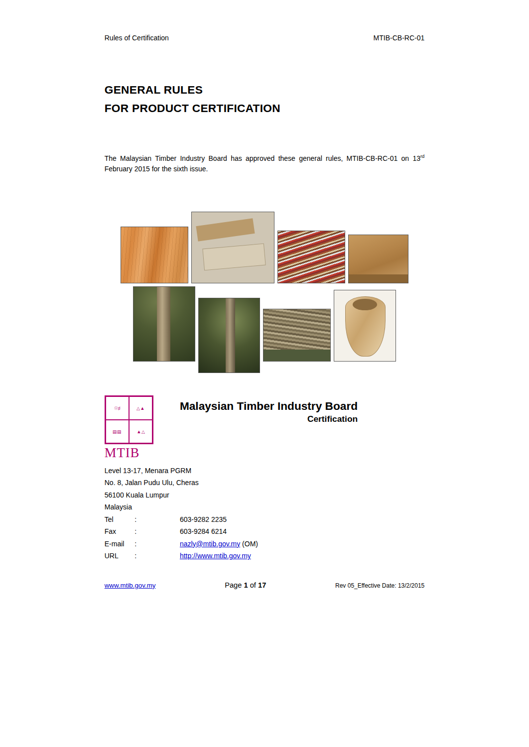Rules of Certification MTIB-CB-RC-01
GENERAL RULES
FOR PRODUCT CERTIFICATION
The Malaysian Timber Industry Board has approved these general rules, MTIB-CB-RC-01 on 13rd February 2015 for the sixth issue.
☉♯
△▲
▤▤
▲△
MTIB
Malaysian Timber Industry Board
Certification
Level 13-17, Menara PGRM
No. 8, Jalan Pudu Ulu, Cheras
56100 Kuala Lumpur
Malaysia
| Tel | : | 603-9282 2235 |
| Fax | : | 603-9284 6214 |
| E-mail | : | nazly@mtib.gov.my (OM) |
| URL | : | http://www.mtib.gov.my |
www.mtib.gov.my Page 1 of 17 Rev 05_Effective Date: 13/2/2015